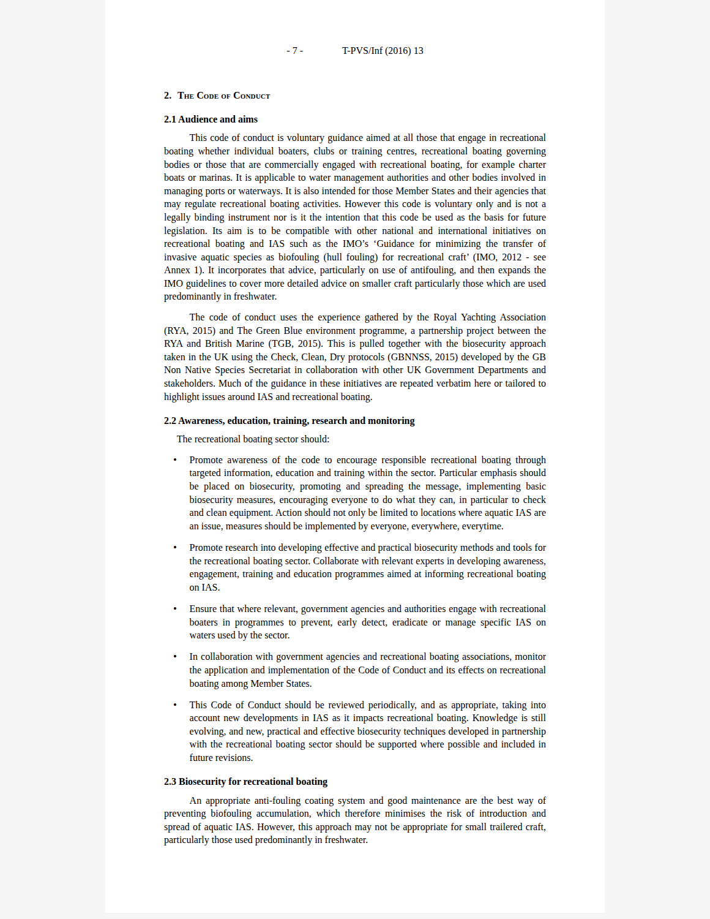- 7 - T-PVS/Inf (2016) 13
2. The Code of Conduct
2.1 Audience and aims
This code of conduct is voluntary guidance aimed at all those that engage in recreational boating whether individual boaters, clubs or training centres, recreational boating governing bodies or those that are commercially engaged with recreational boating, for example charter boats or marinas. It is applicable to water management authorities and other bodies involved in managing ports or waterways. It is also intended for those Member States and their agencies that may regulate recreational boating activities. However this code is voluntary only and is not a legally binding instrument nor is it the intention that this code be used as the basis for future legislation. Its aim is to be compatible with other national and international initiatives on recreational boating and IAS such as the IMO’s ‘Guidance for minimizing the transfer of invasive aquatic species as biofouling (hull fouling) for recreational craft’ (IMO, 2012 - see Annex 1). It incorporates that advice, particularly on use of antifouling, and then expands the IMO guidelines to cover more detailed advice on smaller craft particularly those which are used predominantly in freshwater.
The code of conduct uses the experience gathered by the Royal Yachting Association (RYA, 2015) and The Green Blue environment programme, a partnership project between the RYA and British Marine (TGB, 2015). This is pulled together with the biosecurity approach taken in the UK using the Check, Clean, Dry protocols (GBNNSS, 2015) developed by the GB Non Native Species Secretariat in collaboration with other UK Government Departments and stakeholders. Much of the guidance in these initiatives are repeated verbatim here or tailored to highlight issues around IAS and recreational boating.
2.2 Awareness, education, training, research and monitoring
The recreational boating sector should:
Promote awareness of the code to encourage responsible recreational boating through targeted information, education and training within the sector. Particular emphasis should be placed on biosecurity, promoting and spreading the message, implementing basic biosecurity measures, encouraging everyone to do what they can, in particular to check and clean equipment. Action should not only be limited to locations where aquatic IAS are an issue, measures should be implemented by everyone, everywhere, everytime.
Promote research into developing effective and practical biosecurity methods and tools for the recreational boating sector. Collaborate with relevant experts in developing awareness, engagement, training and education programmes aimed at informing recreational boating on IAS.
Ensure that where relevant, government agencies and authorities engage with recreational boaters in programmes to prevent, early detect, eradicate or manage specific IAS on waters used by the sector.
In collaboration with government agencies and recreational boating associations, monitor the application and implementation of the Code of Conduct and its effects on recreational boating among Member States.
This Code of Conduct should be reviewed periodically, and as appropriate, taking into account new developments in IAS as it impacts recreational boating. Knowledge is still evolving, and new, practical and effective biosecurity techniques developed in partnership with the recreational boating sector should be supported where possible and included in future revisions.
2.3 Biosecurity for recreational boating
An appropriate anti-fouling coating system and good maintenance are the best way of preventing biofouling accumulation, which therefore minimises the risk of introduction and spread of aquatic IAS. However, this approach may not be appropriate for small trailered craft, particularly those used predominantly in freshwater.